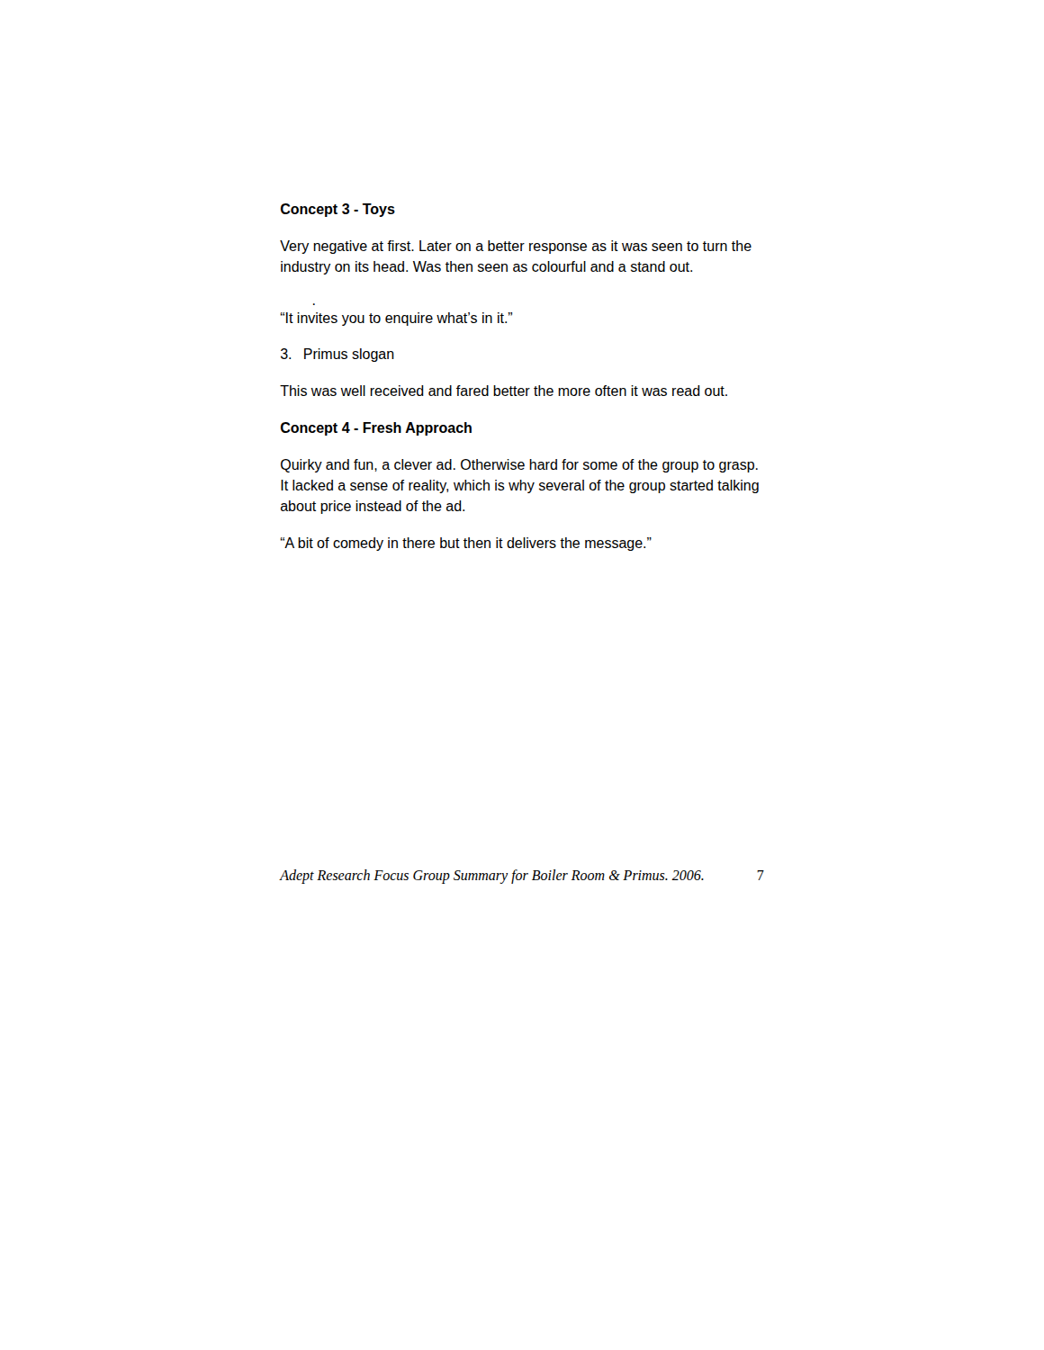Concept 3 - Toys
Very negative at first. Later on a better response as it was seen to turn the industry on its head. Was then seen as colourful and a stand out.
.
“It invites you to enquire what’s in it.”
3. Primus slogan
This was well received and fared better the more often it was read out.
Concept 4 - Fresh Approach
Quirky and fun, a clever ad. Otherwise hard for some of the group to grasp. It lacked a sense of reality, which is why several of the group started talking about price instead of the ad.
“A bit of comedy in there but then it delivers the message.”
Adept Research Focus Group Summary for Boiler Room & Primus. 2006. 7